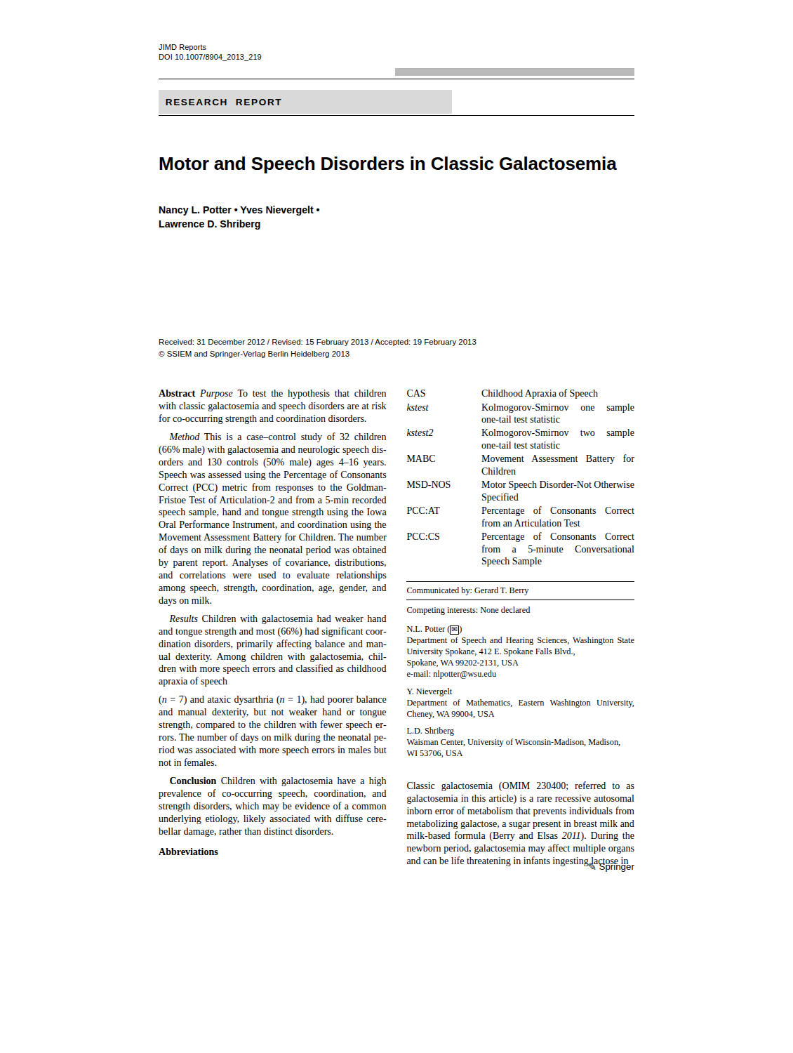JIMD Reports
DOI 10.1007/8904_2013_219
RESEARCH REPORT
Motor and Speech Disorders in Classic Galactosemia
Nancy L. Potter • Yves Nievergelt •
Lawrence D. Shriberg
Received: 31 December 2012 / Revised: 15 February 2013 / Accepted: 19 February 2013
© SSIEM and Springer-Verlag Berlin Heidelberg 2013
Abstract Purpose To test the hypothesis that children with classic galactosemia and speech disorders are at risk for co-occurring strength and coordination disorders.
Method This is a case–control study of 32 children (66% male) with galactosemia and neurologic speech disorders and 130 controls (50% male) ages 4–16 years. Speech was assessed using the Percentage of Consonants Correct (PCC) metric from responses to the Goldman-Fristoe Test of Articulation-2 and from a 5-min recorded speech sample, hand and tongue strength using the Iowa Oral Performance Instrument, and coordination using the Movement Assessment Battery for Children. The number of days on milk during the neonatal period was obtained by parent report. Analyses of covariance, distributions, and correlations were used to evaluate relationships among speech, strength, coordination, age, gender, and days on milk.
Results Children with galactosemia had weaker hand and tongue strength and most (66%) had significant coordination disorders, primarily affecting balance and manual dexterity. Among children with galactosemia, children with more speech errors and classified as childhood apraxia of speech
(n = 7) and ataxic dysarthria (n = 1), had poorer balance and manual dexterity, but not weaker hand or tongue strength, compared to the children with fewer speech errors. The number of days on milk during the neonatal period was associated with more speech errors in males but not in females.
Conclusion Children with galactosemia have a high prevalence of co-occurring speech, coordination, and strength disorders, which may be evidence of a common underlying etiology, likely associated with diffuse cerebellar damage, rather than distinct disorders.
Abbreviations
| CAS | Childhood Apraxia of Speech |
| kstest | Kolmogorov-Smirnov one sample one-tail test statistic |
| kstest2 | Kolmogorov-Smirnov two sample one-tail test statistic |
| MABC | Movement Assessment Battery for Children |
| MSD-NOS | Motor Speech Disorder-Not Otherwise Specified |
| PCC:AT | Percentage of Consonants Correct from an Articulation Test |
| PCC:CS | Percentage of Consonants Correct from a 5-minute Conversational Speech Sample |
Communicated by: Gerard T. Berry
Competing interests: None declared
N.L. Potter (✉)
Department of Speech and Hearing Sciences, Washington State University Spokane, 412 E. Spokane Falls Blvd.,
Spokane, WA 99202-2131, USA
e-mail: nlpotter@wsu.edu
Y. Nievergelt
Department of Mathematics, Eastern Washington University, Cheney, WA 99004, USA
L.D. Shriberg
Waisman Center, University of Wisconsin-Madison, Madison,
WI 53706, USA
Classic galactosemia (OMIM 230400; referred to as galactosemia in this article) is a rare recessive autosomal inborn error of metabolism that prevents individuals from metabolizing galactose, a sugar present in breast milk and milk-based formula (Berry and Elsas 2011). During the newborn period, galactosemia may affect multiple organs and can be life threatening in infants ingesting lactose in
✎Springer